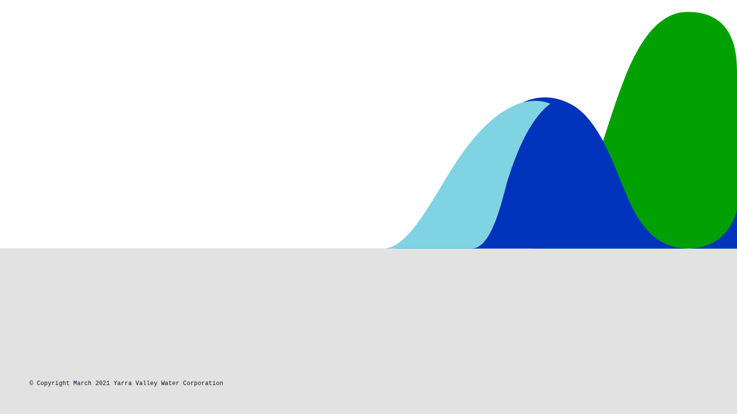© Copyright March 2021 Yarra Valley Water Corporation